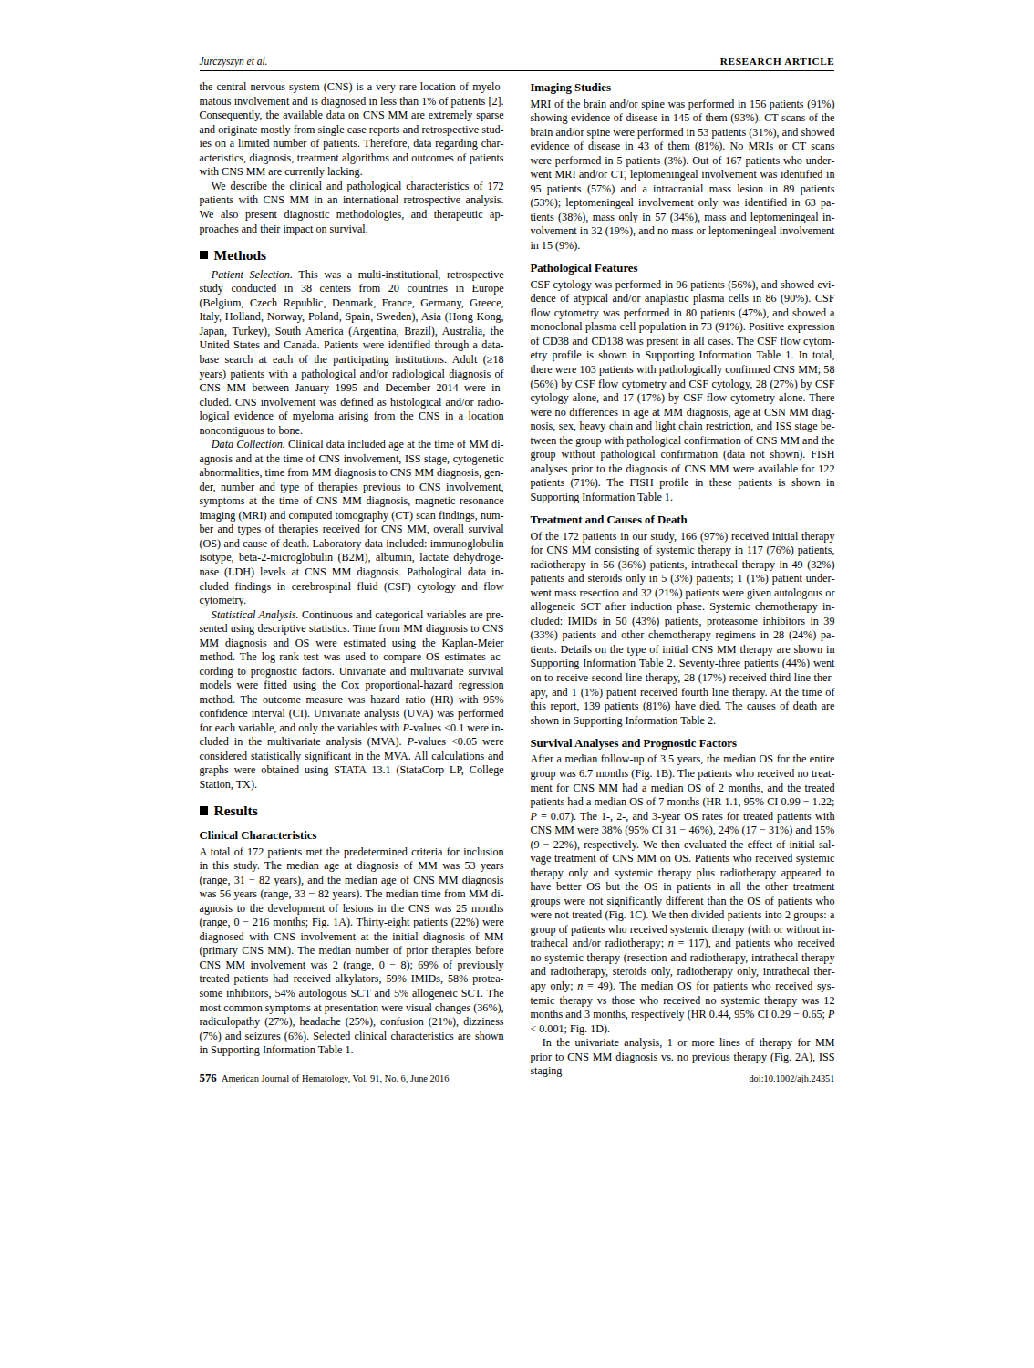Jurczyszyn et al.
RESEARCH ARTICLE
the central nervous system (CNS) is a very rare location of myelomatous involvement and is diagnosed in less than 1% of patients [2]. Consequently, the available data on CNS MM are extremely sparse and originate mostly from single case reports and retrospective studies on a limited number of patients. Therefore, data regarding characteristics, diagnosis, treatment algorithms and outcomes of patients with CNS MM are currently lacking.
We describe the clinical and pathological characteristics of 172 patients with CNS MM in an international retrospective analysis. We also present diagnostic methodologies, and therapeutic approaches and their impact on survival.
Methods
Patient Selection. This was a multi-institutional, retrospective study conducted in 38 centers from 20 countries in Europe (Belgium, Czech Republic, Denmark, France, Germany, Greece, Italy, Holland, Norway, Poland, Spain, Sweden), Asia (Hong Kong, Japan, Turkey), South America (Argentina, Brazil), Australia, the United States and Canada. Patients were identified through a database search at each of the participating institutions. Adult (≥18 years) patients with a pathological and/or radiological diagnosis of CNS MM between January 1995 and December 2014 were included. CNS involvement was defined as histological and/or radiological evidence of myeloma arising from the CNS in a location noncontiguous to bone.
Data Collection. Clinical data included age at the time of MM diagnosis and at the time of CNS involvement, ISS stage, cytogenetic abnormalities, time from MM diagnosis to CNS MM diagnosis, gender, number and type of therapies previous to CNS involvement, symptoms at the time of CNS MM diagnosis, magnetic resonance imaging (MRI) and computed tomography (CT) scan findings, number and types of therapies received for CNS MM, overall survival (OS) and cause of death. Laboratory data included: immunoglobulin isotype, beta-2-microglobulin (B2M), albumin, lactate dehydrogenase (LDH) levels at CNS MM diagnosis. Pathological data included findings in cerebrospinal fluid (CSF) cytology and flow cytometry.
Statistical Analysis. Continuous and categorical variables are presented using descriptive statistics. Time from MM diagnosis to CNS MM diagnosis and OS were estimated using the Kaplan-Meier method. The log-rank test was used to compare OS estimates according to prognostic factors. Univariate and multivariate survival models were fitted using the Cox proportional-hazard regression method. The outcome measure was hazard ratio (HR) with 95% confidence interval (CI). Univariate analysis (UVA) was performed for each variable, and only the variables with P-values <0.1 were included in the multivariate analysis (MVA). P-values <0.05 were considered statistically significant in the MVA. All calculations and graphs were obtained using STATA 13.1 (StataCorp LP, College Station, TX).
Results
Clinical Characteristics
A total of 172 patients met the predetermined criteria for inclusion in this study. The median age at diagnosis of MM was 53 years (range, 31 − 82 years), and the median age of CNS MM diagnosis was 56 years (range, 33 − 82 years). The median time from MM diagnosis to the development of lesions in the CNS was 25 months (range, 0 − 216 months; Fig. 1A). Thirty-eight patients (22%) were diagnosed with CNS involvement at the initial diagnosis of MM (primary CNS MM). The median number of prior therapies before CNS MM involvement was 2 (range, 0 − 8); 69% of previously treated patients had received alkylators, 59% IMIDs, 58% proteasome inhibitors, 54% autologous SCT and 5% allogeneic SCT. The most common symptoms at presentation were visual changes (36%), radiculopathy (27%), headache (25%), confusion (21%), dizziness (7%) and seizures (6%). Selected clinical characteristics are shown in Supporting Information Table 1.
Imaging Studies
MRI of the brain and/or spine was performed in 156 patients (91%) showing evidence of disease in 145 of them (93%). CT scans of the brain and/or spine were performed in 53 patients (31%), and showed evidence of disease in 43 of them (81%). No MRIs or CT scans were performed in 5 patients (3%). Out of 167 patients who underwent MRI and/or CT, leptomeningeal involvement was identified in 95 patients (57%) and a intracranial mass lesion in 89 patients (53%); leptomeningeal involvement only was identified in 63 patients (38%), mass only in 57 (34%), mass and leptomeningeal involvement in 32 (19%), and no mass or leptomeningeal involvement in 15 (9%).
Pathological Features
CSF cytology was performed in 96 patients (56%), and showed evidence of atypical and/or anaplastic plasma cells in 86 (90%). CSF flow cytometry was performed in 80 patients (47%), and showed a monoclonal plasma cell population in 73 (91%). Positive expression of CD38 and CD138 was present in all cases. The CSF flow cytometry profile is shown in Supporting Information Table 1. In total, there were 103 patients with pathologically confirmed CNS MM; 58 (56%) by CSF flow cytometry and CSF cytology, 28 (27%) by CSF cytology alone, and 17 (17%) by CSF flow cytometry alone. There were no differences in age at MM diagnosis, age at CSN MM diagnosis, sex, heavy chain and light chain restriction, and ISS stage between the group with pathological confirmation of CNS MM and the group without pathological confirmation (data not shown). FISH analyses prior to the diagnosis of CNS MM were available for 122 patients (71%). The FISH profile in these patients is shown in Supporting Information Table 1.
Treatment and Causes of Death
Of the 172 patients in our study, 166 (97%) received initial therapy for CNS MM consisting of systemic therapy in 117 (76%) patients, radiotherapy in 56 (36%) patients, intrathecal therapy in 49 (32%) patients and steroids only in 5 (3%) patients; 1 (1%) patient underwent mass resection and 32 (21%) patients were given autologous or allogeneic SCT after induction phase. Systemic chemotherapy included: IMIDs in 50 (43%) patients, proteasome inhibitors in 39 (33%) patients and other chemotherapy regimens in 28 (24%) patients. Details on the type of initial CNS MM therapy are shown in Supporting Information Table 2. Seventy-three patients (44%) went on to receive second line therapy, 28 (17%) received third line therapy, and 1 (1%) patient received fourth line therapy. At the time of this report, 139 patients (81%) have died. The causes of death are shown in Supporting Information Table 2.
Survival Analyses and Prognostic Factors
After a median follow-up of 3.5 years, the median OS for the entire group was 6.7 months (Fig. 1B). The patients who received no treatment for CNS MM had a median OS of 2 months, and the treated patients had a median OS of 7 months (HR 1.1, 95% CI 0.99 − 1.22; P = 0.07). The 1-, 2-, and 3-year OS rates for treated patients with CNS MM were 38% (95% CI 31 − 46%), 24% (17 − 31%) and 15% (9 − 22%), respectively. We then evaluated the effect of initial salvage treatment of CNS MM on OS. Patients who received systemic therapy only and systemic therapy plus radiotherapy appeared to have better OS but the OS in patients in all the other treatment groups were not significantly different than the OS of patients who were not treated (Fig. 1C). We then divided patients into 2 groups: a group of patients who received systemic therapy (with or without intrathecal and/or radiotherapy; n = 117), and patients who received no systemic therapy (resection and radiotherapy, intrathecal therapy and radiotherapy, steroids only, radiotherapy only, intrathecal therapy only; n = 49). The median OS for patients who received systemic therapy vs those who received no systemic therapy was 12 months and 3 months, respectively (HR 0.44, 95% CI 0.29 − 0.65; P < 0.001; Fig. 1D).
In the univariate analysis, 1 or more lines of therapy for MM prior to CNS MM diagnosis vs. no previous therapy (Fig. 2A), ISS staging
576
American Journal of Hematology, Vol. 91, No. 6, June 2016
doi:10.1002/ajh.24351